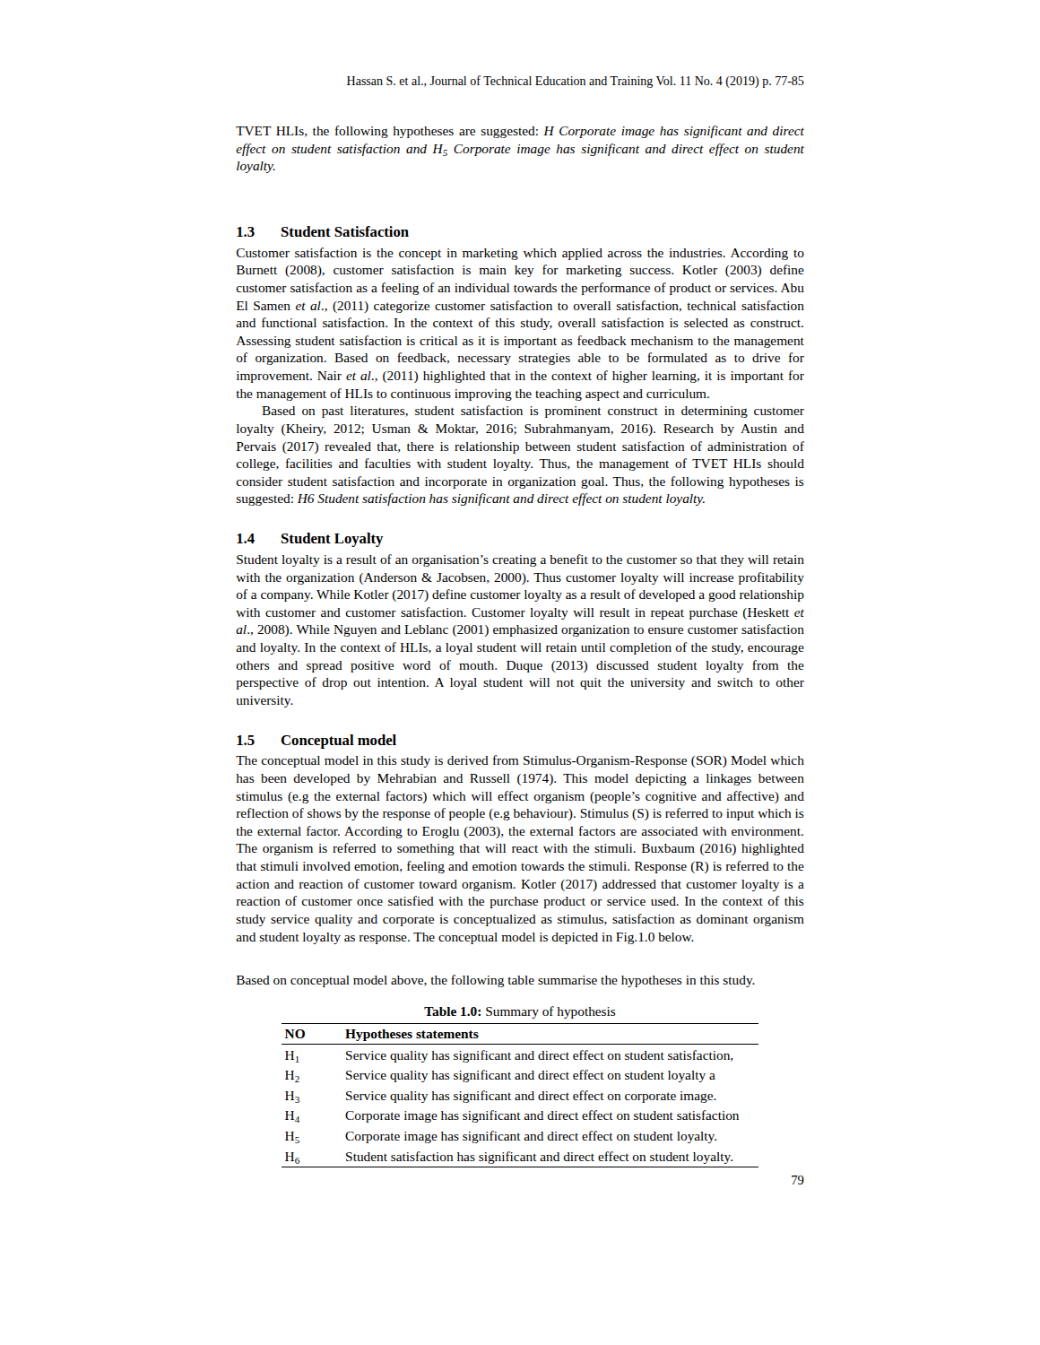Hassan S. et al., Journal of Technical Education and Training Vol. 11 No. 4 (2019) p. 77-85
TVET HLIs, the following hypotheses are suggested: H Corporate image has significant and direct effect on student satisfaction and H5 Corporate image has significant and direct effect on student loyalty.
1.3 Student Satisfaction
Customer satisfaction is the concept in marketing which applied across the industries. According to Burnett (2008), customer satisfaction is main key for marketing success. Kotler (2003) define customer satisfaction as a feeling of an individual towards the performance of product or services. Abu El Samen et al., (2011) categorize customer satisfaction to overall satisfaction, technical satisfaction and functional satisfaction. In the context of this study, overall satisfaction is selected as construct. Assessing student satisfaction is critical as it is important as feedback mechanism to the management of organization. Based on feedback, necessary strategies able to be formulated as to drive for improvement. Nair et al., (2011) highlighted that in the context of higher learning, it is important for the management of HLIs to continuous improving the teaching aspect and curriculum.
Based on past literatures, student satisfaction is prominent construct in determining customer loyalty (Kheiry, 2012; Usman & Moktar, 2016; Subrahmanyam, 2016). Research by Austin and Pervais (2017) revealed that, there is relationship between student satisfaction of administration of college, facilities and faculties with student loyalty. Thus, the management of TVET HLIs should consider student satisfaction and incorporate in organization goal. Thus, the following hypotheses is suggested: H6 Student satisfaction has significant and direct effect on student loyalty.
1.4 Student Loyalty
Student loyalty is a result of an organisation’s creating a benefit to the customer so that they will retain with the organization (Anderson & Jacobsen, 2000). Thus customer loyalty will increase profitability of a company. While Kotler (2017) define customer loyalty as a result of developed a good relationship with customer and customer satisfaction. Customer loyalty will result in repeat purchase (Heskett et al., 2008). While Nguyen and Leblanc (2001) emphasized organization to ensure customer satisfaction and loyalty. In the context of HLIs, a loyal student will retain until completion of the study, encourage others and spread positive word of mouth. Duque (2013) discussed student loyalty from the perspective of drop out intention. A loyal student will not quit the university and switch to other university.
1.5 Conceptual model
The conceptual model in this study is derived from Stimulus-Organism-Response (SOR) Model which has been developed by Mehrabian and Russell (1974). This model depicting a linkages between stimulus (e.g the external factors) which will effect organism (people’s cognitive and affective) and reflection of shows by the response of people (e.g behaviour). Stimulus (S) is referred to input which is the external factor. According to Eroglu (2003), the external factors are associated with environment. The organism is referred to something that will react with the stimuli. Buxbaum (2016) highlighted that stimuli involved emotion, feeling and emotion towards the stimuli. Response (R) is referred to the action and reaction of customer toward organism. Kotler (2017) addressed that customer loyalty is a reaction of customer once satisfied with the purchase product or service used. In the context of this study service quality and corporate is conceptualized as stimulus, satisfaction as dominant organism and student loyalty as response. The conceptual model is depicted in Fig.1.0 below.
Based on conceptual model above, the following table summarise the hypotheses in this study.
Table 1.0: Summary of hypothesis
| NO | Hypotheses statements |
| --- | --- |
| H 1 | Service quality has significant and direct effect on student satisfaction, |
| H 2 | Service quality has significant and direct effect on student loyalty a |
| H 3 | Service quality has significant and direct effect on corporate image. |
| H 4 | Corporate image has significant and direct effect on student satisfaction |
| H 5 | Corporate image has significant and direct effect on student loyalty. |
| H 6 | Student satisfaction has significant and direct effect on student loyalty. |
79